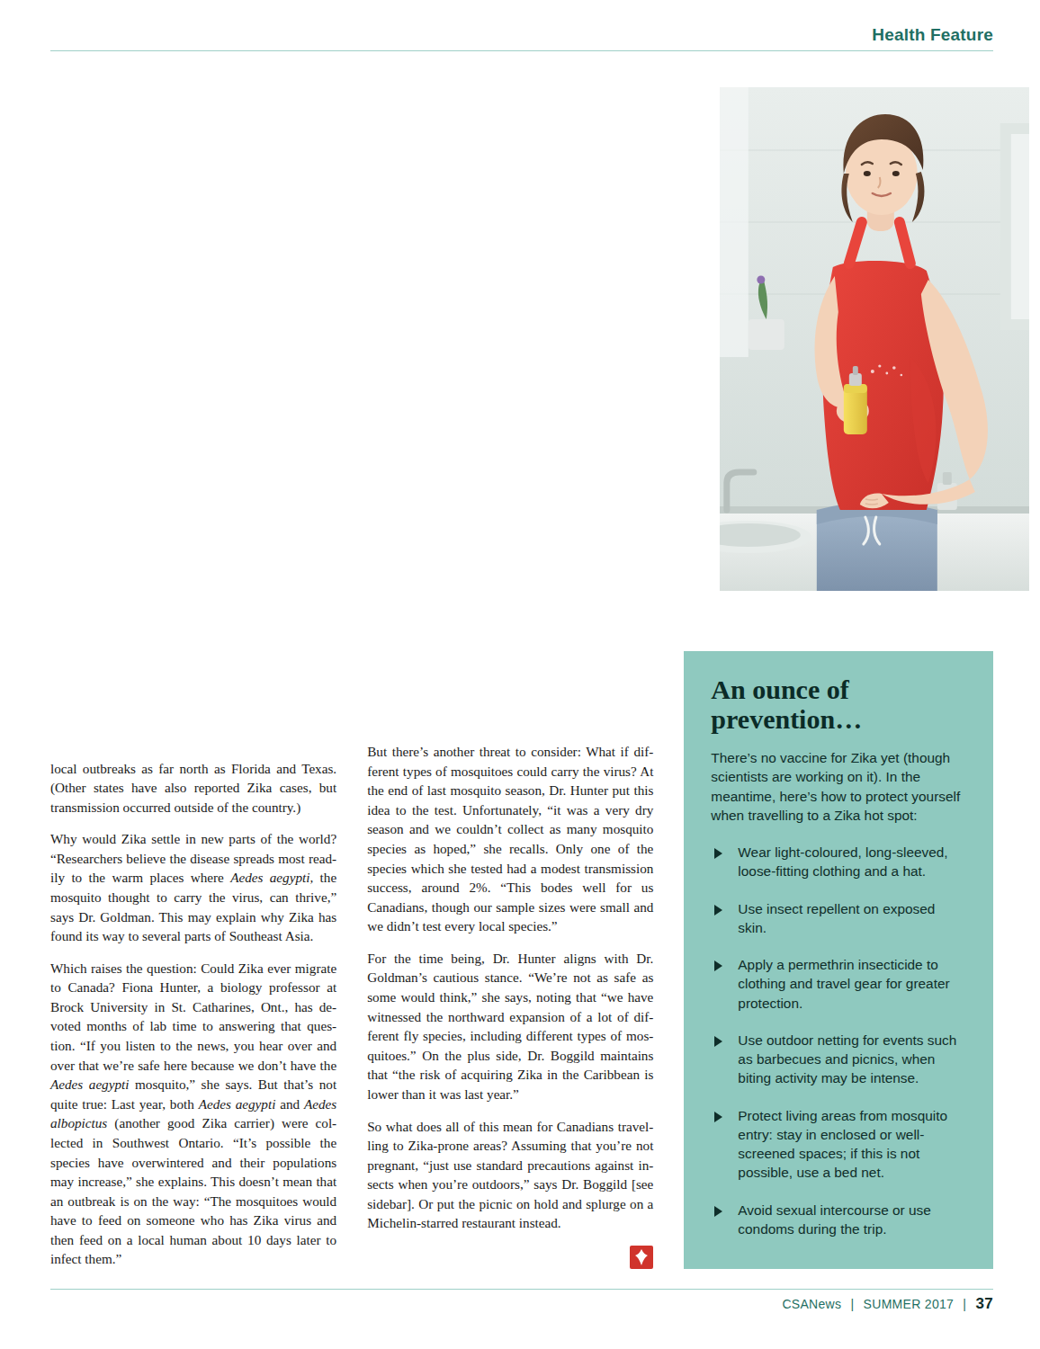Health Feature
local outbreaks as far north as Florida and Texas. (Other states have also reported Zika cases, but transmission occurred outside of the country.)
Why would Zika settle in new parts of the world? “Researchers believe the disease spreads most readily to the warm places where Aedes aegypti, the mosquito thought to carry the virus, can thrive,” says Dr. Goldman. This may explain why Zika has found its way to several parts of Southeast Asia.
Which raises the question: Could Zika ever migrate to Canada? Fiona Hunter, a biology professor at Brock University in St. Catharines, Ont., has devoted months of lab time to answering that question. “If you listen to the news, you hear over and over that we’re safe here because we don’t have the Aedes aegypti mosquito,” she says. But that’s not quite true: Last year, both Aedes aegypti and Aedes albopictus (another good Zika carrier) were collected in Southwest Ontario. “It’s possible the species have overwintered and their populations may increase,” she explains. This doesn’t mean that an outbreak is on the way: “The mosquitoes would have to feed on someone who has Zika virus and then feed on a local human about 10 days later to infect them.”
But there’s another threat to consider: What if different types of mosquitoes could carry the virus? At the end of last mosquito season, Dr. Hunter put this idea to the test. Unfortunately, “it was a very dry season and we couldn’t collect as many mosquito species as hoped,” she recalls. Only one of the species which she tested had a modest transmission success, around 2%. “This bodes well for us Canadians, though our sample sizes were small and we didn’t test every local species.”
For the time being, Dr. Hunter aligns with Dr. Goldman’s cautious stance. “We’re not as safe as some would think,” she says, noting that “we have witnessed the northward expansion of a lot of different fly species, including different types of mosquitoes.” On the plus side, Dr. Boggild maintains that “the risk of acquiring Zika in the Caribbean is lower than it was last year.”
So what does all of this mean for Canadians travelling to Zika-prone areas? Assuming that you’re not pregnant, “just use standard precautions against insects when you’re outdoors,” says Dr. Boggild [see sidebar]. Or put the picnic on hold and splurge on a Michelin-starred restaurant instead.
An ounce of prevention…
There’s no vaccine for Zika yet (though scientists are working on it). In the meantime, here’s how to protect yourself when travelling to a Zika hot spot:
Wear light-coloured, long-sleeved, loose-fitting clothing and a hat.
Use insect repellent on exposed skin.
Apply a permethrin insecticide to clothing and travel gear for greater protection.
Use outdoor netting for events such as barbecues and picnics, when biting activity may be intense.
Protect living areas from mosquito entry: stay in enclosed or well-screened spaces; if this is not possible, use a bed net.
Avoid sexual intercourse or use condoms during the trip.
CSANews | SUMMER 2017 | 37